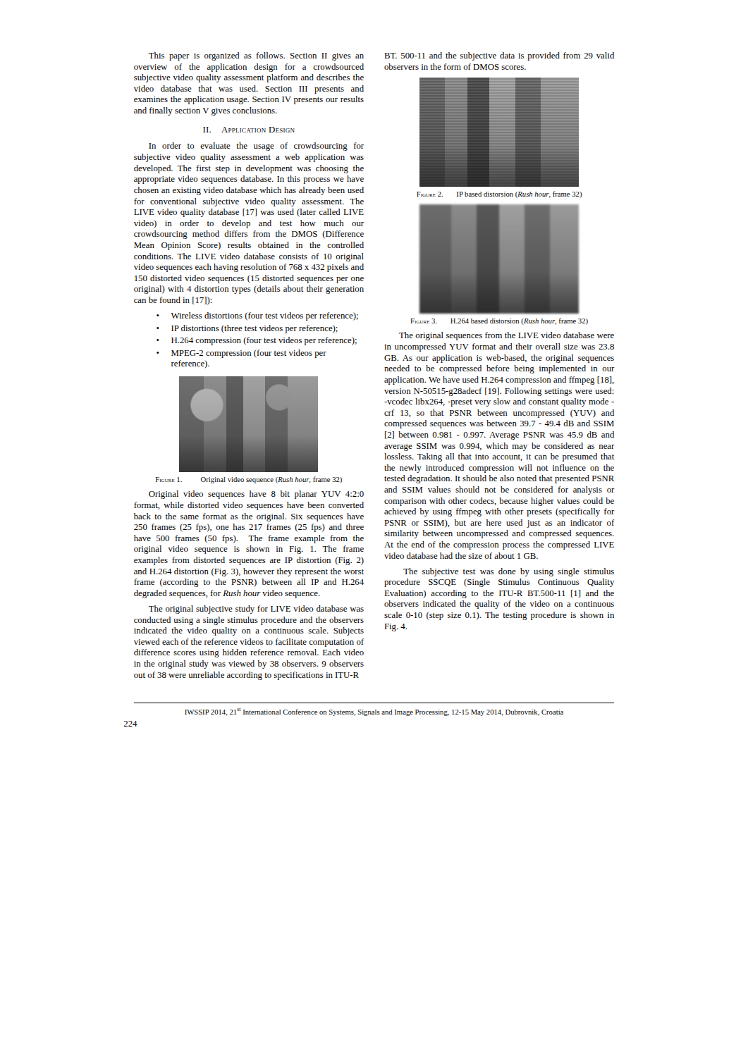This paper is organized as follows. Section II gives an overview of the application design for a crowdsourced subjective video quality assessment platform and describes the video database that was used. Section III presents and examines the application usage. Section IV presents our results and finally section V gives conclusions.
II. Application Design
In order to evaluate the usage of crowdsourcing for subjective video quality assessment a web application was developed. The first step in development was choosing the appropriate video sequences database. In this process we have chosen an existing video database which has already been used for conventional subjective video quality assessment. The LIVE video quality database [17] was used (later called LIVE video) in order to develop and test how much our crowdsourcing method differs from the DMOS (Difference Mean Opinion Score) results obtained in the controlled conditions. The LIVE video database consists of 10 original video sequences each having resolution of 768 x 432 pixels and 150 distorted video sequences (15 distorted sequences per one original) with 4 distortion types (details about their generation can be found in [17]):
Wireless distortions (four test videos per reference);
IP distortions (three test videos per reference);
H.264 compression (four test videos per reference);
MPEG-2 compression (four test videos per reference).
Figure 1. Original video sequence (Rush hour, frame 32)
Original video sequences have 8 bit planar YUV 4:2:0 format, while distorted video sequences have been converted back to the same format as the original. Six sequences have 250 frames (25 fps), one has 217 frames (25 fps) and three have 500 frames (50 fps). The frame example from the original video sequence is shown in Fig. 1. The frame examples from distorted sequences are IP distortion (Fig. 2) and H.264 distortion (Fig. 3), however they represent the worst frame (according to the PSNR) between all IP and H.264 degraded sequences, for Rush hour video sequence.
The original subjective study for LIVE video database was conducted using a single stimulus procedure and the observers indicated the video quality on a continuous scale. Subjects viewed each of the reference videos to facilitate computation of difference scores using hidden reference removal. Each video in the original study was viewed by 38 observers. 9 observers out of 38 were unreliable according to specifications in ITU-R
BT. 500-11 and the subjective data is provided from 29 valid observers in the form of DMOS scores.
Figure 2. IP based distorsion (Rush hour, frame 32)
Figure 3. H.264 based distorsion (Rush hour, frame 32)
The original sequences from the LIVE video database were in uncompressed YUV format and their overall size was 23.8 GB. As our application is web-based, the original sequences needed to be compressed before being implemented in our application. We have used H.264 compression and ffmpeg [18], version N-50515-g28adecf [19]. Following settings were used: -vcodec libx264, -preset very slow and constant quality mode -crf 13, so that PSNR between uncompressed (YUV) and compressed sequences was between 39.7 - 49.4 dB and SSIM [2] between 0.981 - 0.997. Average PSNR was 45.9 dB and average SSIM was 0.994, which may be considered as near lossless. Taking all that into account, it can be presumed that the newly introduced compression will not influence on the tested degradation. It should be also noted that presented PSNR and SSIM values should not be considered for analysis or comparison with other codecs, because higher values could be achieved by using ffmpeg with other presets (specifically for PSNR or SSIM), but are here used just as an indicator of similarity between uncompressed and compressed sequences. At the end of the compression process the compressed LIVE video database had the size of about 1 GB.
The subjective test was done by using single stimulus procedure SSCQE (Single Stimulus Continuous Quality Evaluation) according to the ITU-R BT.500-11 [1] and the observers indicated the quality of the video on a continuous scale 0-10 (step size 0.1). The testing procedure is shown in Fig. 4.
IWSSIP 2014, 21st International Conference on Systems, Signals and Image Processing, 12-15 May 2014, Dubrovnik, Croatia
224